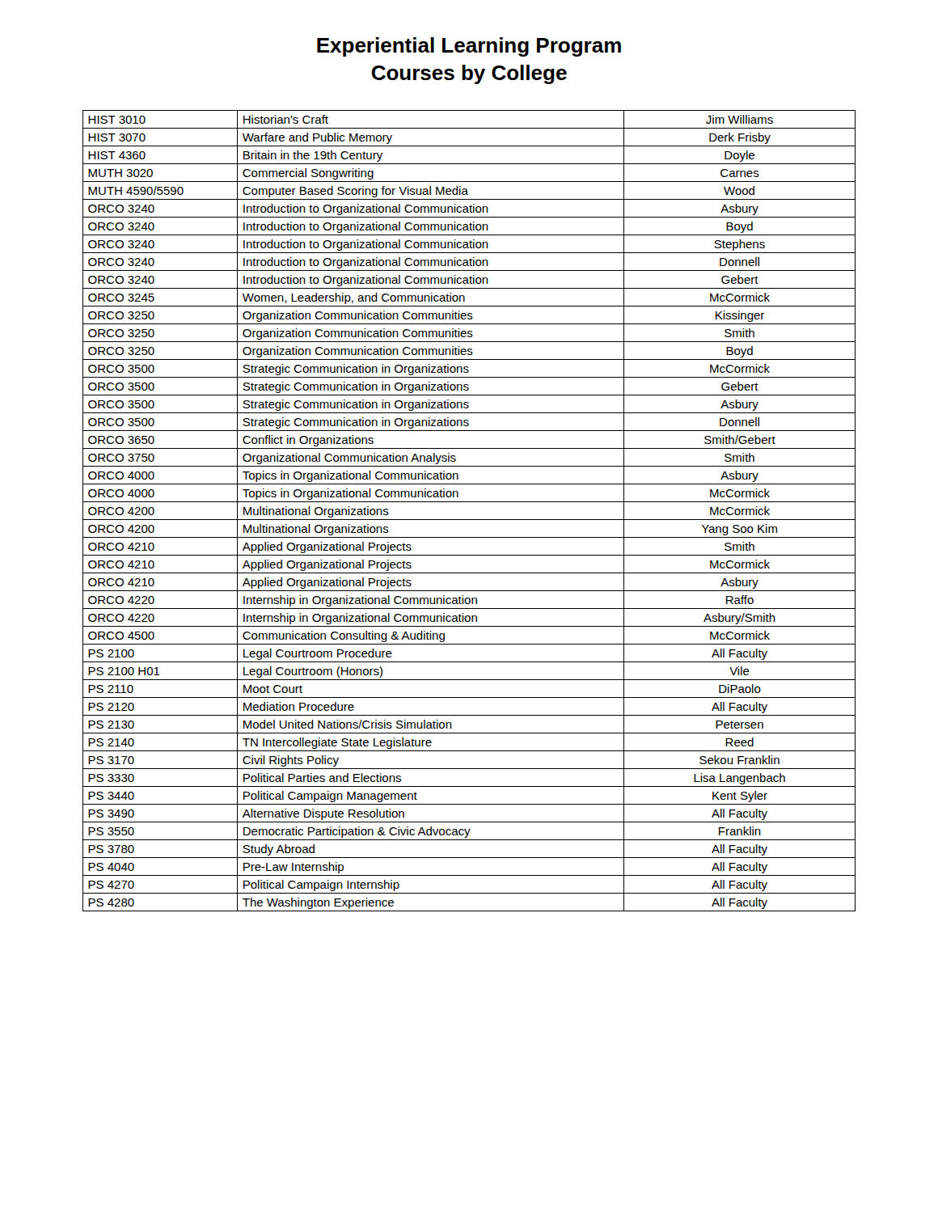Experiential Learning ProgramCourses by College
| HIST 3010 | Historian's Craft | Jim Williams |
| HIST 3070 | Warfare and Public Memory | Derk Frisby |
| HIST 4360 | Britain in the 19th Century | Doyle |
| MUTH 3020 | Commercial Songwriting | Carnes |
| MUTH 4590/5590 | Computer Based Scoring for Visual Media | Wood |
| ORCO 3240 | Introduction to Organizational Communication | Asbury |
| ORCO 3240 | Introduction to Organizational Communication | Boyd |
| ORCO 3240 | Introduction to Organizational Communication | Stephens |
| ORCO 3240 | Introduction to Organizational Communication | Donnell |
| ORCO 3240 | Introduction to Organizational Communication | Gebert |
| ORCO 3245 | Women, Leadership, and Communication | McCormick |
| ORCO 3250 | Organization Communication Communities | Kissinger |
| ORCO 3250 | Organization Communication Communities | Smith |
| ORCO 3250 | Organization Communication Communities | Boyd |
| ORCO 3500 | Strategic Communication in Organizations | McCormick |
| ORCO 3500 | Strategic Communication in Organizations | Gebert |
| ORCO 3500 | Strategic Communication in Organizations | Asbury |
| ORCO 3500 | Strategic Communication in Organizations | Donnell |
| ORCO 3650 | Conflict in Organizations | Smith/Gebert |
| ORCO 3750 | Organizational Communication Analysis | Smith |
| ORCO 4000 | Topics in Organizational Communication | Asbury |
| ORCO 4000 | Topics in Organizational Communication | McCormick |
| ORCO 4200 | Multinational Organizations | McCormick |
| ORCO 4200 | Multinational Organizations | Yang Soo Kim |
| ORCO 4210 | Applied Organizational Projects | Smith |
| ORCO 4210 | Applied Organizational Projects | McCormick |
| ORCO 4210 | Applied Organizational Projects | Asbury |
| ORCO 4220 | Internship in Organizational Communication | Raffo |
| ORCO 4220 | Internship in Organizational Communication | Asbury/Smith |
| ORCO 4500 | Communication Consulting & Auditing | McCormick |
| PS 2100 | Legal Courtroom Procedure | All Faculty |
| PS 2100 H01 | Legal Courtroom (Honors) | Vile |
| PS 2110 | Moot Court | DiPaolo |
| PS 2120 | Mediation Procedure | All Faculty |
| PS 2130 | Model United Nations/Crisis Simulation | Petersen |
| PS 2140 | TN Intercollegiate State Legislature | Reed |
| PS 3170 | Civil Rights Policy | Sekou Franklin |
| PS 3330 | Political Parties and Elections | Lisa Langenbach |
| PS 3440 | Political Campaign Management | Kent Syler |
| PS 3490 | Alternative Dispute Resolution | All Faculty |
| PS 3550 | Democratic Participation & Civic Advocacy | Franklin |
| PS 3780 | Study Abroad | All Faculty |
| PS 4040 | Pre-Law Internship | All Faculty |
| PS 4270 | Political Campaign Internship | All Faculty |
| PS 4280 | The Washington Experience | All Faculty |